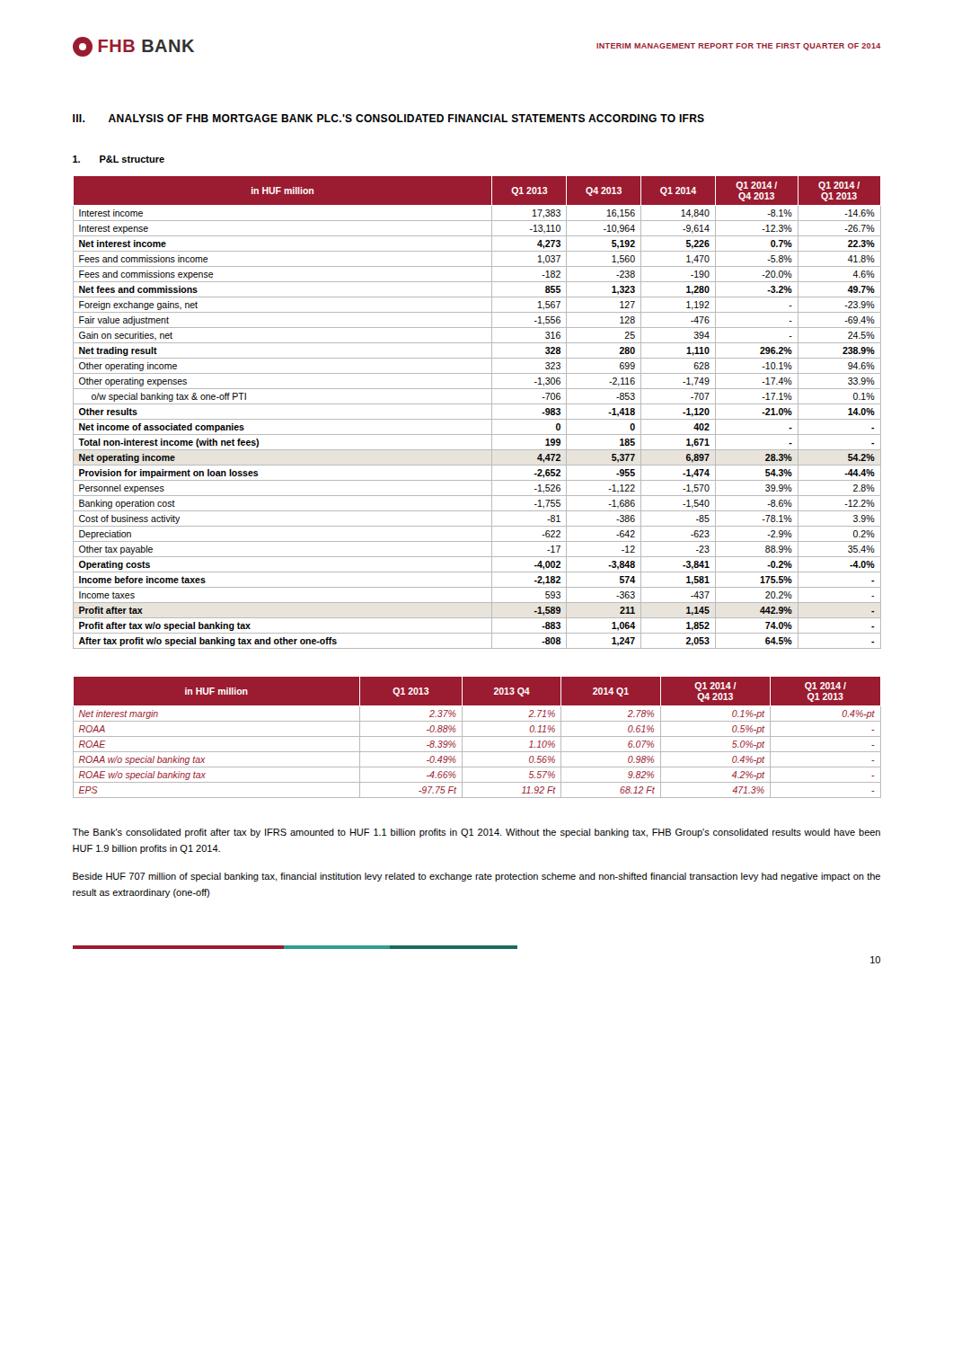FHB BANK
Interim management report for the first quarter of 2014
III. Analysis of FHB Mortgage Bank Plc.'s consolidated financial statements according to IFRS
1. P&L structure
| in HUF million | Q1 2013 | Q4 2013 | Q1 2014 | Q1 2014 / Q4 2013 | Q1 2014 / Q1 2013 |
| --- | --- | --- | --- | --- | --- |
| Interest income | 17,383 | 16,156 | 14,840 | -8.1% | -14.6% |
| Interest expense | -13,110 | -10,964 | -9,614 | -12.3% | -26.7% |
| Net interest income | 4,273 | 5,192 | 5,226 | 0.7% | 22.3% |
| Fees and commissions income | 1,037 | 1,560 | 1,470 | -5.8% | 41.8% |
| Fees and commissions expense | -182 | -238 | -190 | -20.0% | 4.6% |
| Net fees and commissions | 855 | 1,323 | 1,280 | -3.2% | 49.7% |
| Foreign exchange gains, net | 1,567 | 127 | 1,192 | - | -23.9% |
| Fair value adjustment | -1,556 | 128 | -476 | - | -69.4% |
| Gain on securities, net | 316 | 25 | 394 | - | 24.5% |
| Net trading result | 328 | 280 | 1,110 | 296.2% | 238.9% |
| Other operating income | 323 | 699 | 628 | -10.1% | 94.6% |
| Other operating expenses | -1,306 | -2,116 | -1,749 | -17.4% | 33.9% |
| o/w special banking tax & one-off PTI | -706 | -853 | -707 | -17.1% | 0.1% |
| Other results | -983 | -1,418 | -1,120 | -21.0% | 14.0% |
| Net income of associated companies | 0 | 0 | 402 | - | - |
| Total non-interest income (with net fees) | 199 | 185 | 1,671 | - | - |
| Net operating income | 4,472 | 5,377 | 6,897 | 28.3% | 54.2% |
| Provision for impairment on loan losses | -2,652 | -955 | -1,474 | 54.3% | -44.4% |
| Personnel expenses | -1,526 | -1,122 | -1,570 | 39.9% | 2.8% |
| Banking operation cost | -1,755 | -1,686 | -1,540 | -8.6% | -12.2% |
| Cost of business activity | -81 | -386 | -85 | -78.1% | 3.9% |
| Depreciation | -622 | -642 | -623 | -2.9% | 0.2% |
| Other tax payable | -17 | -12 | -23 | 88.9% | 35.4% |
| Operating costs | -4,002 | -3,848 | -3,841 | -0.2% | -4.0% |
| Income before income taxes | -2,182 | 574 | 1,581 | 175.5% | - |
| Income taxes | 593 | -363 | -437 | 20.2% | - |
| Profit after tax | -1,589 | 211 | 1,145 | 442.9% | - |
| Profit after tax w/o special banking tax | -883 | 1,064 | 1,852 | 74.0% | - |
| After tax profit w/o special banking tax and other one-offs | -808 | 1,247 | 2,053 | 64.5% | - |
| in HUF million | Q1 2013 | 2013 Q4 | 2014 Q1 | Q1 2014 / Q4 2013 | Q1 2014 / Q1 2013 |
| --- | --- | --- | --- | --- | --- |
| Net interest margin | 2.37% | 2.71% | 2.78% | 0.1%-pt | 0.4%-pt |
| ROAA | -0.88% | 0.11% | 0.61% | 0.5%-pt | - |
| ROAE | -8.39% | 1.10% | 6.07% | 5.0%-pt | - |
| ROAA w/o special banking tax | -0.49% | 0.56% | 0.98% | 0.4%-pt | - |
| ROAE w/o special banking tax | -4.66% | 5.57% | 9.82% | 4.2%-pt | - |
| EPS | -97.75 Ft | 11.92 Ft | 68.12 Ft | 471.3% | - |
The Bank's consolidated profit after tax by IFRS amounted to HUF 1.1 billion profits in Q1 2014. Without the special banking tax, FHB Group's consolidated results would have been HUF 1.9 billion profits in Q1 2014.
Beside HUF 707 million of special banking tax, financial institution levy related to exchange rate protection scheme and non-shifted financial transaction levy had negative impact on the result as extraordinary (one-off)
10